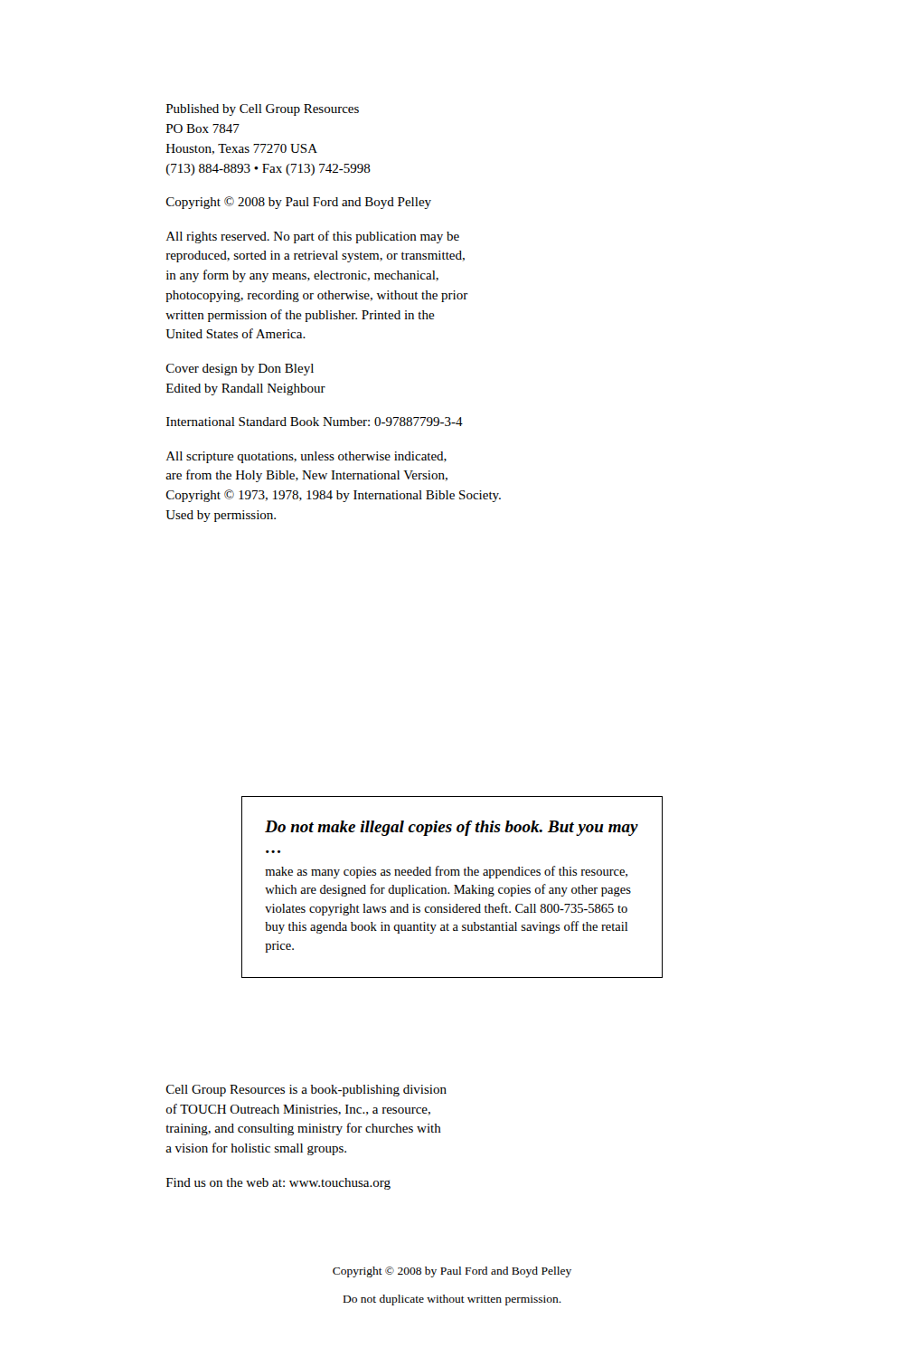Published by Cell Group Resources
PO Box 7847
Houston, Texas 77270 USA
(713) 884-8893 • Fax (713) 742-5998
Copyright © 2008 by Paul Ford and Boyd Pelley
All rights reserved. No part of this publication may be
reproduced, sorted in a retrieval system, or transmitted,
in any form by any means, electronic, mechanical,
photocopying, recording or otherwise, without the prior
written permission of the publisher. Printed in the
United States of America.
Cover design by Don Bleyl
Edited by Randall Neighbour
International Standard Book Number: 0-97887799-3-4
All scripture quotations, unless otherwise indicated,
are from the Holy Bible, New International Version,
Copyright © 1973, 1978, 1984 by International Bible Society.
Used by permission.
Do not make illegal copies of this book. But you may …
make as many copies as needed from the appendices of this resource, which are designed for duplication. Making copies of any other pages violates copyright laws and is considered theft. Call 800-735-5865 to buy this agenda book in quantity at a substantial savings off the retail price.
Cell Group Resources is a book-publishing division
of TOUCH Outreach Ministries, Inc., a resource,
training, and consulting ministry for churches with
a vision for holistic small groups.
Find us on the web at: www.touchusa.org
Copyright © 2008 by Paul Ford and Boyd Pelley
Do not duplicate without written permission.